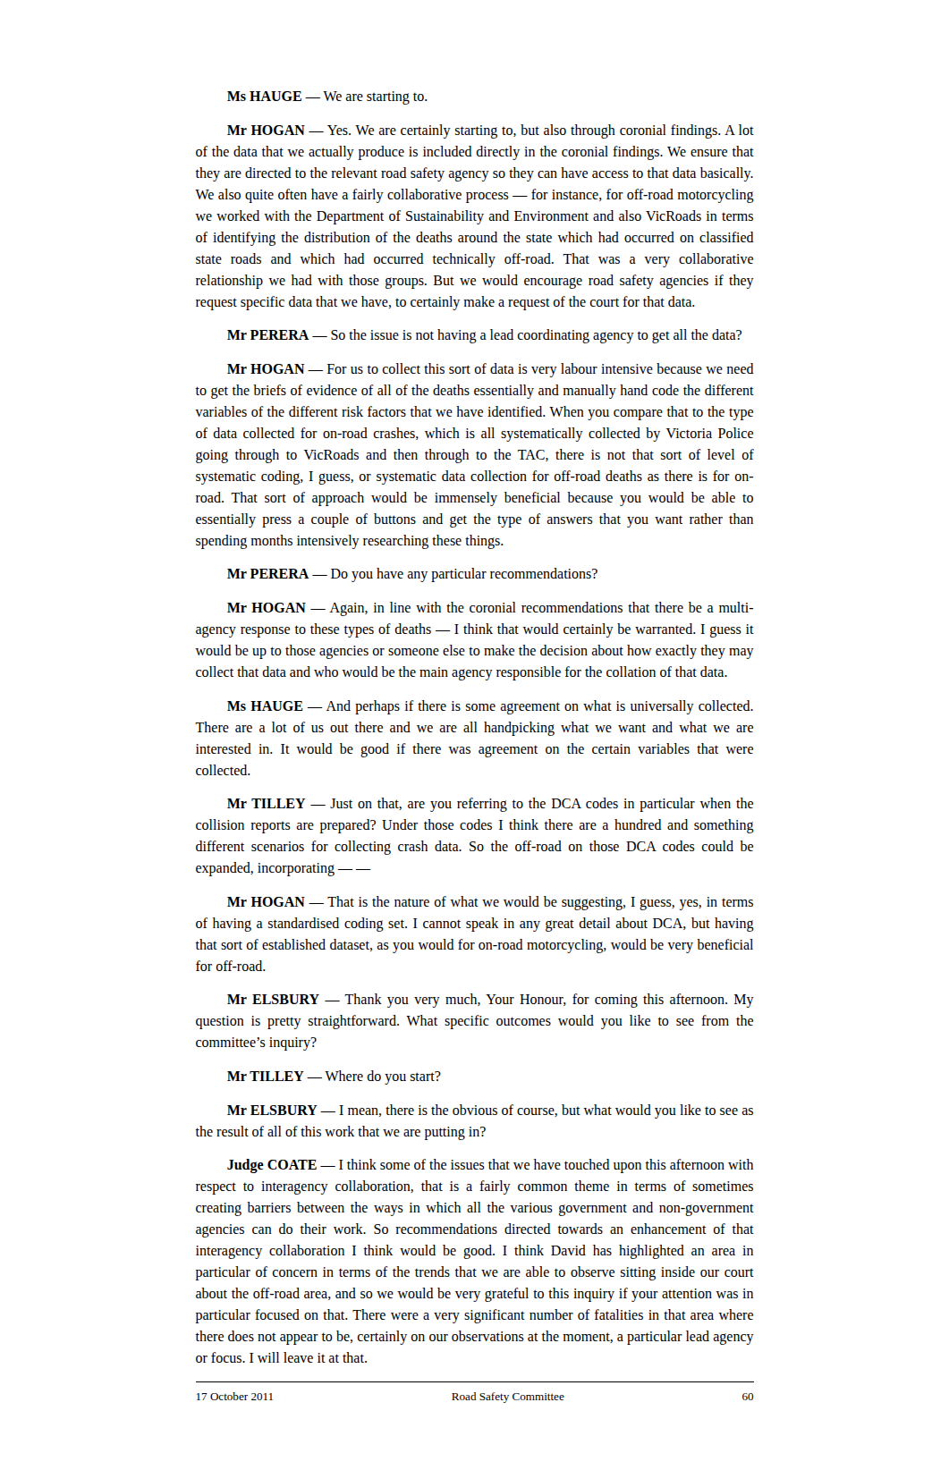Ms HAUGE — We are starting to.
Mr HOGAN — Yes. We are certainly starting to, but also through coronial findings. A lot of the data that we actually produce is included directly in the coronial findings. We ensure that they are directed to the relevant road safety agency so they can have access to that data basically. We also quite often have a fairly collaborative process — for instance, for off-road motorcycling we worked with the Department of Sustainability and Environment and also VicRoads in terms of identifying the distribution of the deaths around the state which had occurred on classified state roads and which had occurred technically off-road. That was a very collaborative relationship we had with those groups. But we would encourage road safety agencies if they request specific data that we have, to certainly make a request of the court for that data.
Mr PERERA — So the issue is not having a lead coordinating agency to get all the data?
Mr HOGAN — For us to collect this sort of data is very labour intensive because we need to get the briefs of evidence of all of the deaths essentially and manually hand code the different variables of the different risk factors that we have identified. When you compare that to the type of data collected for on-road crashes, which is all systematically collected by Victoria Police going through to VicRoads and then through to the TAC, there is not that sort of level of systematic coding, I guess, or systematic data collection for off-road deaths as there is for on-road. That sort of approach would be immensely beneficial because you would be able to essentially press a couple of buttons and get the type of answers that you want rather than spending months intensively researching these things.
Mr PERERA — Do you have any particular recommendations?
Mr HOGAN — Again, in line with the coronial recommendations that there be a multi-agency response to these types of deaths — I think that would certainly be warranted. I guess it would be up to those agencies or someone else to make the decision about how exactly they may collect that data and who would be the main agency responsible for the collation of that data.
Ms HAUGE — And perhaps if there is some agreement on what is universally collected. There are a lot of us out there and we are all handpicking what we want and what we are interested in. It would be good if there was agreement on the certain variables that were collected.
Mr TILLEY — Just on that, are you referring to the DCA codes in particular when the collision reports are prepared? Under those codes I think there are a hundred and something different scenarios for collecting crash data. So the off-road on those DCA codes could be expanded, incorporating — —
Mr HOGAN — That is the nature of what we would be suggesting, I guess, yes, in terms of having a standardised coding set. I cannot speak in any great detail about DCA, but having that sort of established dataset, as you would for on-road motorcycling, would be very beneficial for off-road.
Mr ELSBURY — Thank you very much, Your Honour, for coming this afternoon. My question is pretty straightforward. What specific outcomes would you like to see from the committee’s inquiry?
Mr TILLEY — Where do you start?
Mr ELSBURY — I mean, there is the obvious of course, but what would you like to see as the result of all of this work that we are putting in?
Judge COATE — I think some of the issues that we have touched upon this afternoon with respect to interagency collaboration, that is a fairly common theme in terms of sometimes creating barriers between the ways in which all the various government and non-government agencies can do their work. So recommendations directed towards an enhancement of that interagency collaboration I think would be good. I think David has highlighted an area in particular of concern in terms of the trends that we are able to observe sitting inside our court about the off-road area, and so we would be very grateful to this inquiry if your attention was in particular focused on that. There were a very significant number of fatalities in that area where there does not appear to be, certainly on our observations at the moment, a particular lead agency or focus. I will leave it at that.
17 October 2011 Road Safety Committee 60